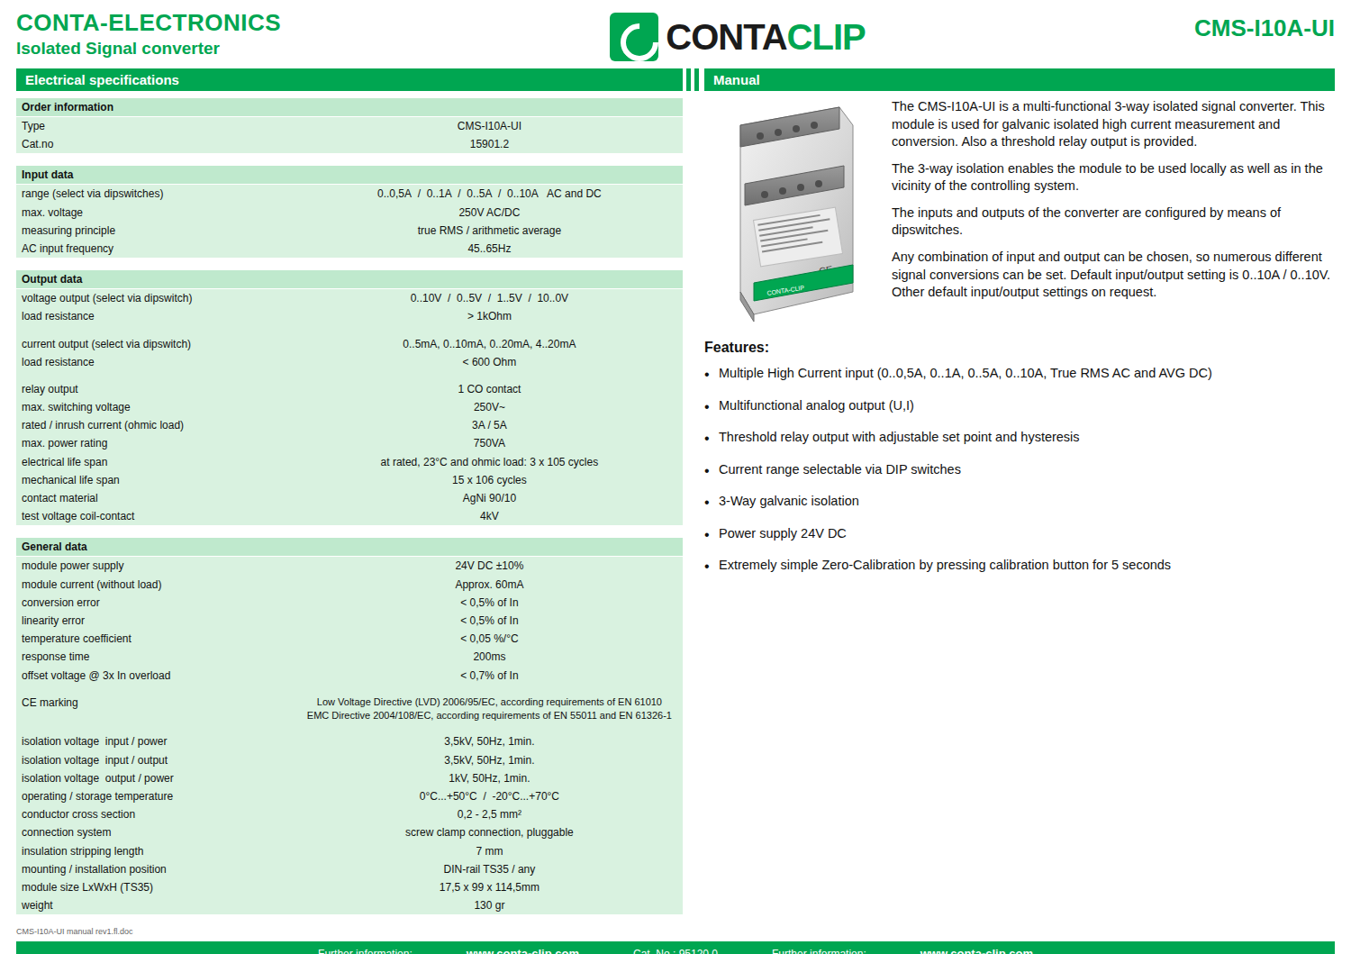CONTA-ELECTRONICS
Isolated Signal converter
CONTACLIP
CMS-I10A-UI
Electrical specifications
Manual
| Order information | |
| --- | --- |
| Type | CMS-I10A-UI |
| Cat.no | 15901.2 |
| Input data | |
| --- | --- |
| range (select via dipswitches) | 0..0,5A / 0..1A / 0..5A / 0..10A AC and DC |
| max. voltage | 250V AC/DC |
| measuring principle | true RMS / arithmetic average |
| AC input frequency | 45..65Hz |
| Output data | |
| --- | --- |
| voltage output (select via dipswitch) | 0..10V / 0..5V / 1..5V / 10..0V |
| load resistance | > 1kOhm |
| current output (select via dipswitch) | 0..5mA, 0..10mA, 0..20mA, 4..20mA |
| load resistance | < 600 Ohm |
| relay output | 1 CO contact |
| max. switching voltage | 250V~ |
| rated / inrush current (ohmic load) | 3A / 5A |
| max. power rating | 750VA |
| electrical life span | at rated, 23°C and ohmic load: 3 x 105 cycles |
| mechanical life span | 15 x 106 cycles |
| contact material | AgNi 90/10 |
| test voltage coil-contact | 4kV |
| General data | |
| --- | --- |
| module power supply | 24V DC ±10% |
| module current (without load) | Approx. 60mA |
| conversion error | < 0,5% of In |
| linearity error | < 0,5% of In |
| temperature coefficient | < 0,05 %/°C |
| response time | 200ms |
| offset voltage @ 3x In overload | < 0,7% of In |
| CE marking | Low Voltage Directive (LVD) 2006/95/EC, according requirements of EN 61010 EMC Directive 2004/108/EC, according requirements of EN 55011 and EN 61326-1 |
| isolation voltage input / power | 3,5kV, 50Hz, 1min. |
| isolation voltage input / output | 3,5kV, 50Hz, 1min. |
| isolation voltage output / power | 1kV, 50Hz, 1min. |
| operating / storage temperature | 0°C...+50°C / -20°C...+70°C |
| conductor cross section | 0,2 - 2,5 mm² |
| connection system | screw clamp connection, pluggable |
| insulation stripping length | 7 mm |
| mounting / installation position | DIN-rail TS35 / any |
| module size LxWxH (TS35) | 17,5 x 99 x 114,5mm |
| weight | 130 gr |
CMS-I10A-UI manual rev1.fl.doc
CE CONTA-CLIP
The CMS-I10A-UI is a multi-functional 3-way isolated signal converter. This module is used for galvanic isolated high current measurement and conversion. Also a threshold relay output is provided.
The 3-way isolation enables the module to be used locally as well as in the vicinity of the controlling system.
The inputs and outputs of the converter are configured by means of dipswitches.
Any combination of input and output can be chosen, so numerous different signal conversions can be set. Default input/output setting is 0..10A / 0..10V. Other default input/output settings on request.
Features:
Multiple High Current input (0..0,5A, 0..1A, 0..5A, 0..10A, True RMS AC and AVG DC)
Multifunctional analog output (U,I)
Threshold relay output with adjustable set point and hysteresis
Current range selectable via DIP switches
3-Way galvanic isolation
Power supply 24V DC
Extremely simple Zero-Calibration by pressing calibration button for 5 seconds
Further information: www.conta-clip.com Cat. No.: 95120.0 Further information: www.conta-clip.com